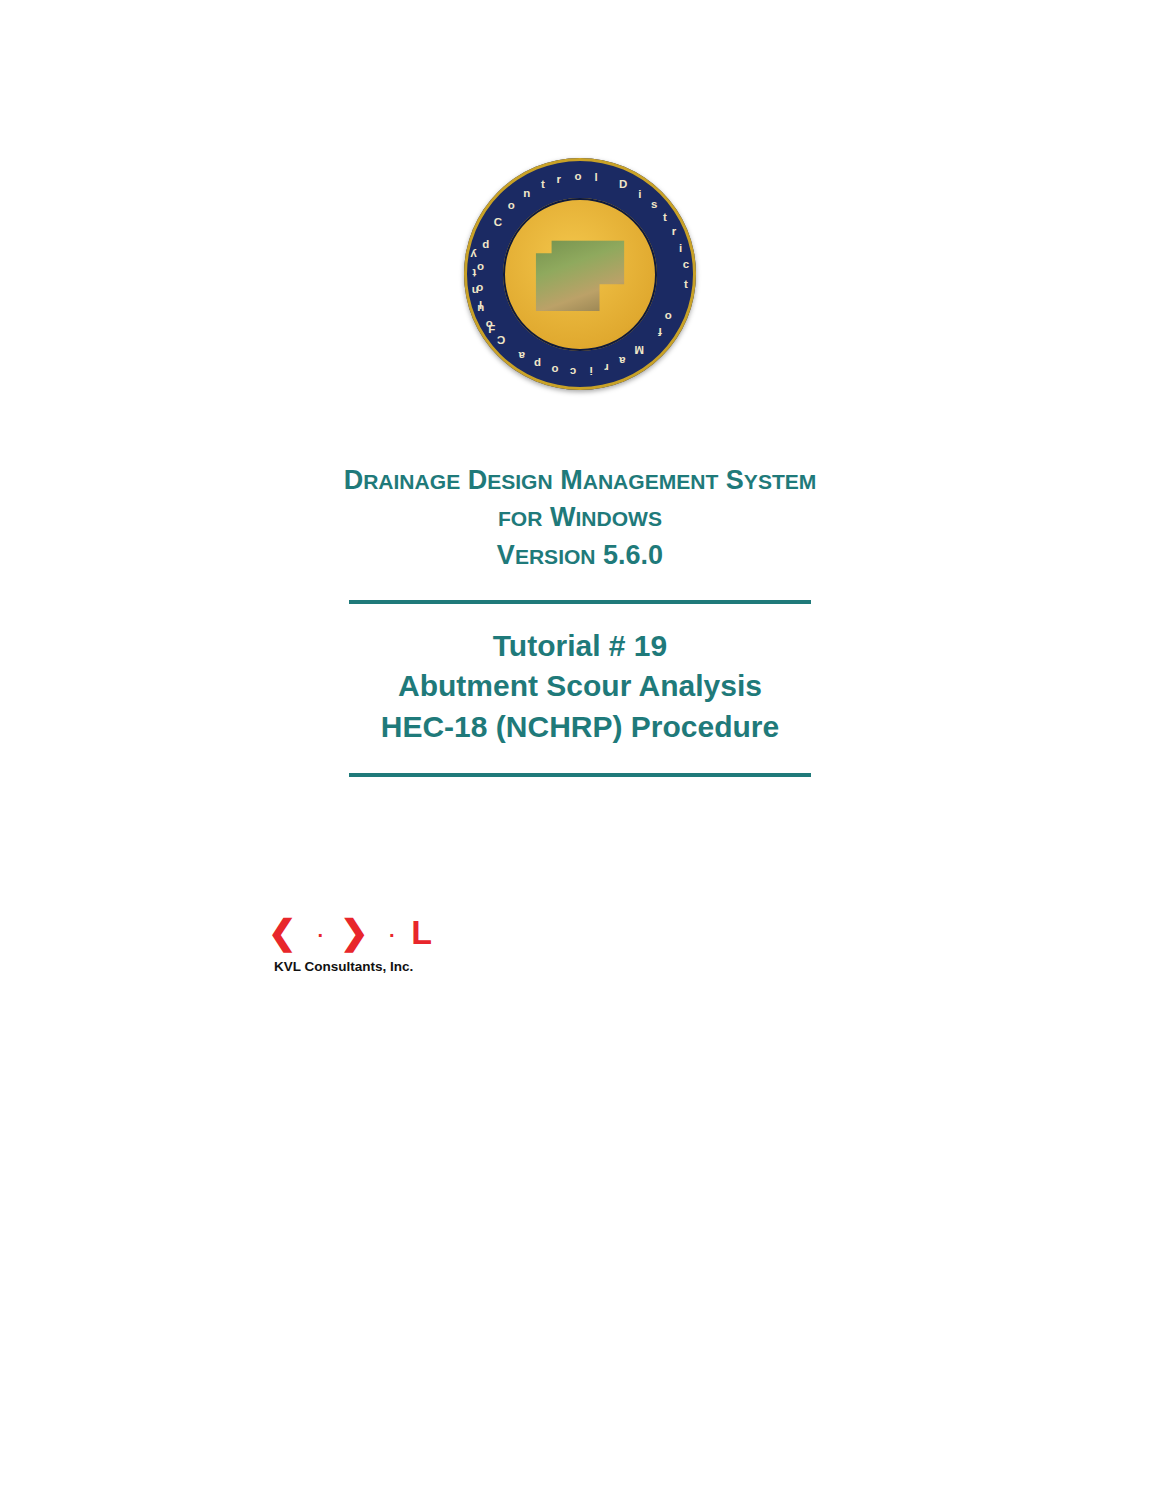F l o o d C o n t r o l D i s t r i c t o f M a r i c o p a C o u n t y
DRAINAGE DESIGN MANAGEMENT SYSTEM
FOR WINDOWS
VERSION 5.6.0
Tutorial # 19
Abutment Scour Analysis
HEC-18 (NCHRP) Procedure
❮ · ❯ · L
KVL Consultants, Inc.